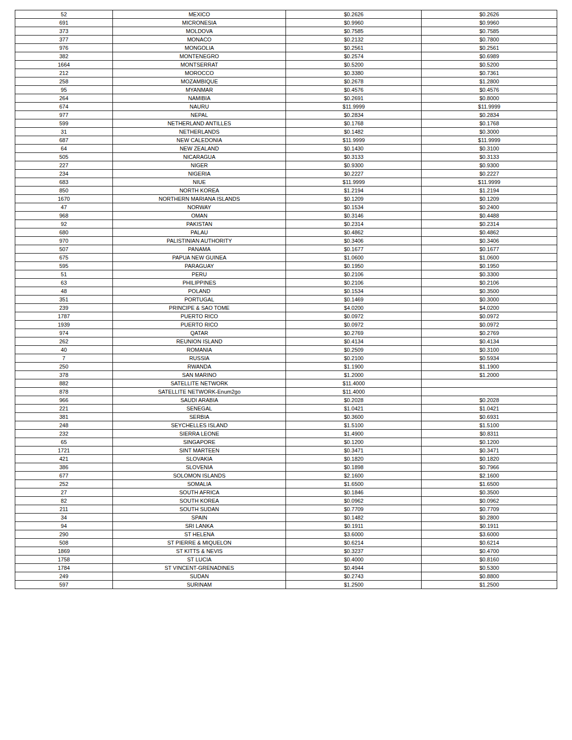| 52 | MEXICO | $0.2626 | $0.2626 |
| 691 | MICRONESIA | $0.9960 | $0.9960 |
| 373 | MOLDOVA | $0.7585 | $0.7585 |
| 377 | MONACO | $0.2132 | $0.7800 |
| 976 | MONGOLIA | $0.2561 | $0.2561 |
| 382 | MONTENEGRO | $0.2574 | $0.6989 |
| 1664 | MONTSERRAT | $0.5200 | $0.5200 |
| 212 | MOROCCO | $0.3380 | $0.7361 |
| 258 | MOZAMBIQUE | $0.2678 | $1.2800 |
| 95 | MYANMAR | $0.4576 | $0.4576 |
| 264 | NAMIBIA | $0.2691 | $0.8000 |
| 674 | NAURU | $11.9999 | $11.9999 |
| 977 | NEPAL | $0.2834 | $0.2834 |
| 599 | NETHERLAND ANTILLES | $0.1768 | $0.1768 |
| 31 | NETHERLANDS | $0.1482 | $0.3000 |
| 687 | NEW CALEDONIA | $11.9999 | $11.9999 |
| 64 | NEW ZEALAND | $0.1430 | $0.3100 |
| 505 | NICARAGUA | $0.3133 | $0.3133 |
| 227 | NIGER | $0.9300 | $0.9300 |
| 234 | NIGERIA | $0.2227 | $0.2227 |
| 683 | NIUE | $11.9999 | $11.9999 |
| 850 | NORTH KOREA | $1.2194 | $1.2194 |
| 1670 | NORTHERN MARIANA ISLANDS | $0.1209 | $0.1209 |
| 47 | NORWAY | $0.1534 | $0.2400 |
| 968 | OMAN | $0.3146 | $0.4488 |
| 92 | PAKISTAN | $0.2314 | $0.2314 |
| 680 | PALAU | $0.4862 | $0.4862 |
| 970 | PALISTINIAN AUTHORITY | $0.3406 | $0.3406 |
| 507 | PANAMA | $0.1677 | $0.1677 |
| 675 | PAPUA NEW GUINEA | $1.0600 | $1.0600 |
| 595 | PARAGUAY | $0.1950 | $0.1950 |
| 51 | PERU | $0.2106 | $0.3300 |
| 63 | PHILIPPINES | $0.2106 | $0.2106 |
| 48 | POLAND | $0.1534 | $0.3500 |
| 351 | PORTUGAL | $0.1469 | $0.3000 |
| 239 | PRINCIPE & SAO TOME | $4.0200 | $4.0200 |
| 1787 | PUERTO RICO | $0.0972 | $0.0972 |
| 1939 | PUERTO RICO | $0.0972 | $0.0972 |
| 974 | QATAR | $0.2769 | $0.2769 |
| 262 | REUNION ISLAND | $0.4134 | $0.4134 |
| 40 | ROMANIA | $0.2509 | $0.3100 |
| 7 | RUSSIA | $0.2100 | $0.5934 |
| 250 | RWANDA | $1.1900 | $1.1900 |
| 378 | SAN MARINO | $1.2000 | $1.2000 |
| 882 | SATELLITE NETWORK | $11.4000 | |
| 878 | SATELLITE NETWORK-Enum2go | $11.4000 | |
| 966 | SAUDI ARABIA | $0.2028 | $0.2028 |
| 221 | SENEGAL | $1.0421 | $1.0421 |
| 381 | SERBIA | $0.3600 | $0.6931 |
| 248 | SEYCHELLES ISLAND | $1.5100 | $1.5100 |
| 232 | SIERRA LEONE | $1.4900 | $0.8311 |
| 65 | SINGAPORE | $0.1200 | $0.1200 |
| 1721 | SINT MARTEEN | $0.3471 | $0.3471 |
| 421 | SLOVAKIA | $0.1820 | $0.1820 |
| 386 | SLOVENIA | $0.1898 | $0.7966 |
| 677 | SOLOMON ISLANDS | $2.1600 | $2.1600 |
| 252 | SOMALIA | $1.6500 | $1.6500 |
| 27 | SOUTH AFRICA | $0.1846 | $0.3500 |
| 82 | SOUTH KOREA | $0.0962 | $0.0962 |
| 211 | SOUTH SUDAN | $0.7709 | $0.7709 |
| 34 | SPAIN | $0.1482 | $0.2800 |
| 94 | SRI LANKA | $0.1911 | $0.1911 |
| 290 | ST HELENA | $3.6000 | $3.6000 |
| 508 | ST PIERRE & MIQUELON | $0.6214 | $0.6214 |
| 1869 | ST KITTS & NEVIS | $0.3237 | $0.4700 |
| 1758 | ST LUCIA | $0.4000 | $0.8160 |
| 1784 | ST VINCENT-GRENADINES | $0.4944 | $0.5300 |
| 249 | SUDAN | $0.2743 | $0.8800 |
| 597 | SURINAM | $1.2500 | $1.2500 |